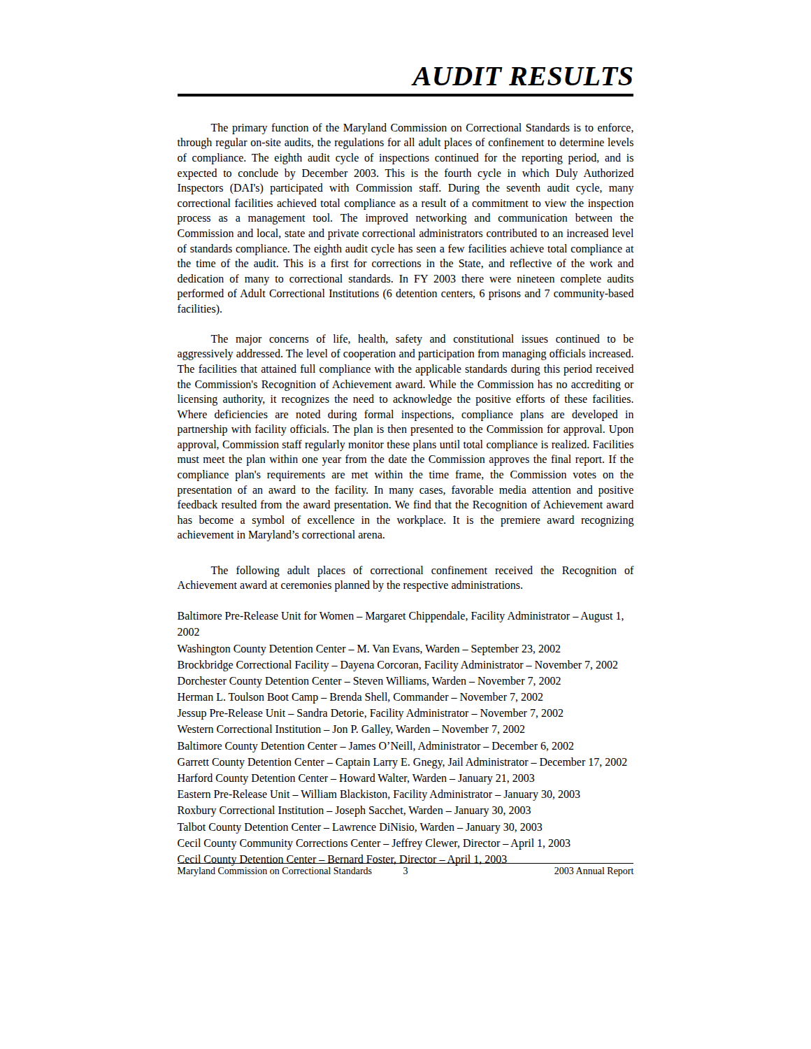AUDIT RESULTS
The primary function of the Maryland Commission on Correctional Standards is to enforce, through regular on-site audits, the regulations for all adult places of confinement to determine levels of compliance. The eighth audit cycle of inspections continued for the reporting period, and is expected to conclude by December 2003. This is the fourth cycle in which Duly Authorized Inspectors (DAI's) participated with Commission staff. During the seventh audit cycle, many correctional facilities achieved total compliance as a result of a commitment to view the inspection process as a management tool. The improved networking and communication between the Commission and local, state and private correctional administrators contributed to an increased level of standards compliance. The eighth audit cycle has seen a few facilities achieve total compliance at the time of the audit. This is a first for corrections in the State, and reflective of the work and dedication of many to correctional standards. In FY 2003 there were nineteen complete audits performed of Adult Correctional Institutions (6 detention centers, 6 prisons and 7 community-based facilities).
The major concerns of life, health, safety and constitutional issues continued to be aggressively addressed. The level of cooperation and participation from managing officials increased. The facilities that attained full compliance with the applicable standards during this period received the Commission's Recognition of Achievement award. While the Commission has no accrediting or licensing authority, it recognizes the need to acknowledge the positive efforts of these facilities. Where deficiencies are noted during formal inspections, compliance plans are developed in partnership with facility officials. The plan is then presented to the Commission for approval. Upon approval, Commission staff regularly monitor these plans until total compliance is realized. Facilities must meet the plan within one year from the date the Commission approves the final report. If the compliance plan's requirements are met within the time frame, the Commission votes on the presentation of an award to the facility. In many cases, favorable media attention and positive feedback resulted from the award presentation. We find that the Recognition of Achievement award has become a symbol of excellence in the workplace. It is the premiere award recognizing achievement in Maryland’s correctional arena.
The following adult places of correctional confinement received the Recognition of Achievement award at ceremonies planned by the respective administrations.
Baltimore Pre-Release Unit for Women – Margaret Chippendale, Facility Administrator – August 1, 2002
Washington County Detention Center – M. Van Evans, Warden – September 23, 2002
Brockbridge Correctional Facility – Dayena Corcoran, Facility Administrator – November 7, 2002
Dorchester County Detention Center – Steven Williams, Warden – November 7, 2002
Herman L. Toulson Boot Camp – Brenda Shell, Commander – November 7, 2002
Jessup Pre-Release Unit – Sandra Detorie, Facility Administrator – November 7, 2002
Western Correctional Institution – Jon P. Galley, Warden – November 7, 2002
Baltimore County Detention Center – James O’Neill, Administrator – December 6, 2002
Garrett County Detention Center – Captain Larry E. Gnegy, Jail Administrator – December 17, 2002
Harford County Detention Center – Howard Walter, Warden – January 21, 2003
Eastern Pre-Release Unit – William Blackiston, Facility Administrator – January 30, 2003
Roxbury Correctional Institution – Joseph Sacchet, Warden – January 30, 2003
Talbot County Detention Center – Lawrence DiNisio, Warden – January 30, 2003
Cecil County Community Corrections Center – Jeffrey Clewer, Director – April 1, 2003
Cecil County Detention Center – Bernard Foster, Director – April 1, 2003
| Maryland Commission on Correctional Standards | 3 | 2003 Annual Report |